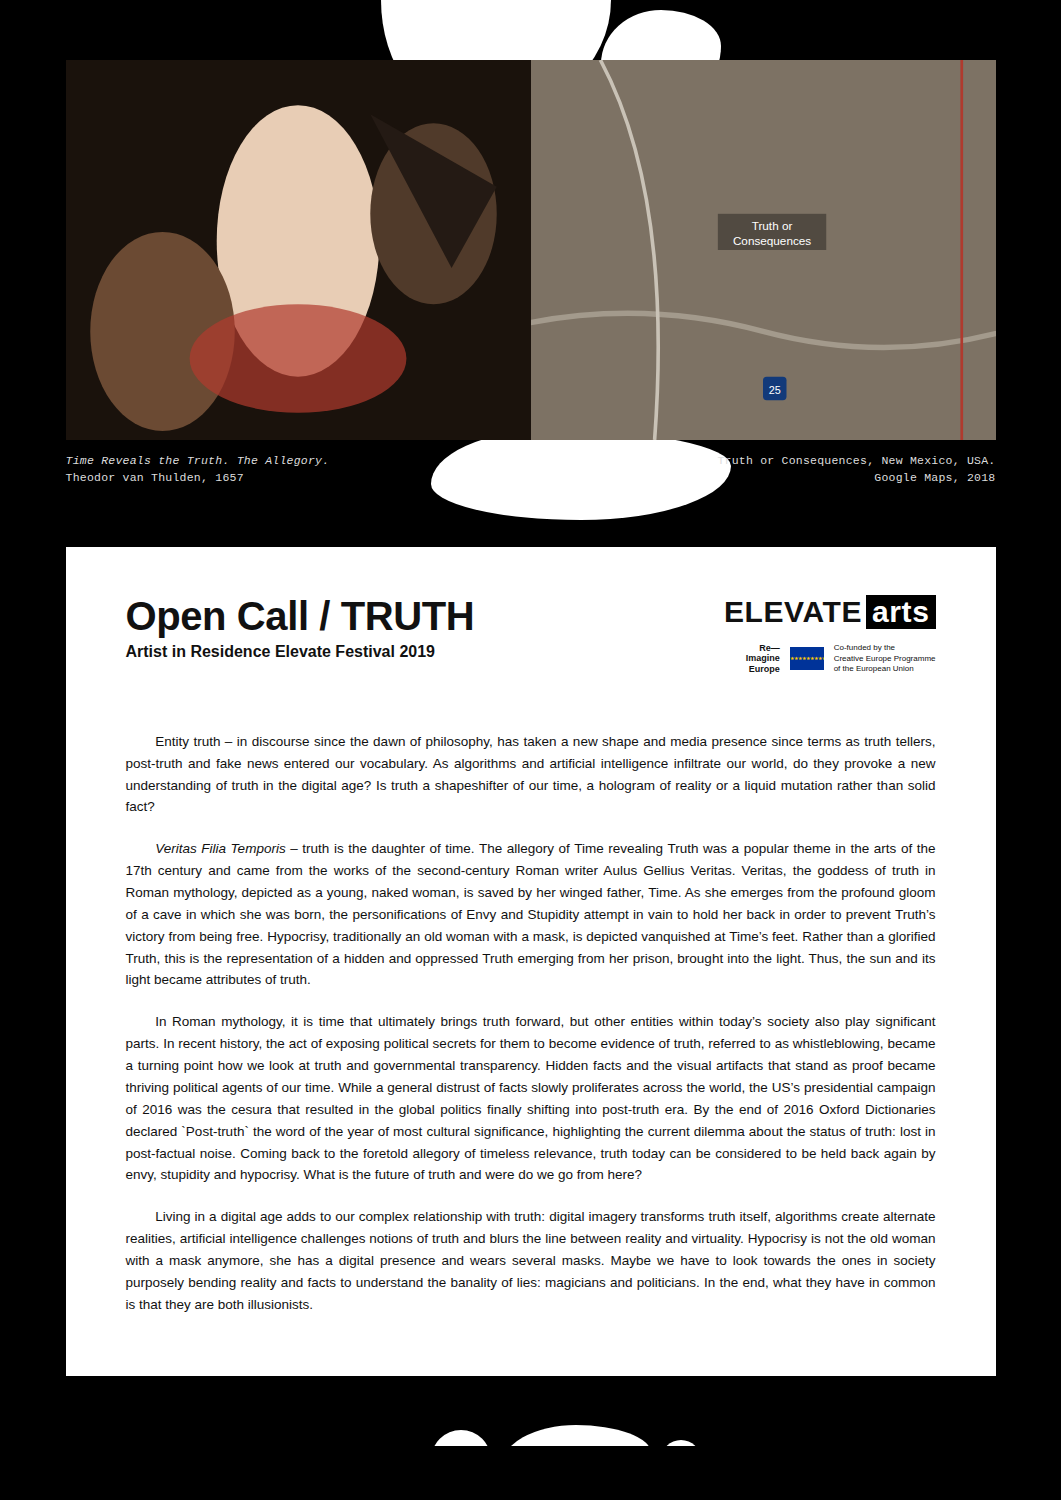Time Reveals the Truth. The Allegory.
Theodor van Thulden, 1657
Truth or Consequences, New Mexico, USA.
Google Maps, 2018
Open Call / TRUTH
Artist in Residence Elevate Festival 2019
ELEVATEarts
Re—
Imagine
Europe
Co-funded by the
Creative Europe Programme
of the European Union
Entity truth – in discourse since the dawn of philosophy, has taken a new shape and media presence since terms as truth tellers, post-truth and fake news entered our vocabulary. As algorithms and artificial intelligence infiltrate our world, do they provoke a new understanding of truth in the digital age? Is truth a shapeshifter of our time, a hologram of reality or a liquid mutation rather than solid fact?
Veritas Filia Temporis – truth is the daughter of time. The allegory of Time revealing Truth was a popular theme in the arts of the 17th century and came from the works of the second-century Roman writer Aulus Gellius Veritas. Veritas, the goddess of truth in Roman mythology, depicted as a young, naked woman, is saved by her winged father, Time. As she emerges from the profound gloom of a cave in which she was born, the personifications of Envy and Stupidity attempt in vain to hold her back in order to prevent Truth’s victory from being free. Hypocrisy, traditionally an old woman with a mask, is depicted vanquished at Time’s feet. Rather than a glorified Truth, this is the representation of a hidden and oppressed Truth emerging from her prison, brought into the light. Thus, the sun and its light became attributes of truth.
In Roman mythology, it is time that ultimately brings truth forward, but other entities within today’s society also play significant parts. In recent history, the act of exposing political secrets for them to become evidence of truth, referred to as whistleblowing, became a turning point how we look at truth and governmental transparency. Hidden facts and the visual artifacts that stand as proof became thriving political agents of our time. While a general distrust of facts slowly proliferates across the world, the US’s presidential campaign of 2016 was the cesura that resulted in the global politics finally shifting into post-truth era. By the end of 2016 Oxford Dictionaries declared `Post-truth` the word of the year of most cultural significance, highlighting the current dilemma about the status of truth: lost in post-factual noise. Coming back to the foretold allegory of timeless relevance, truth today can be considered to be held back again by envy, stupidity and hypocrisy. What is the future of truth and were do we go from here?
Living in a digital age adds to our complex relationship with truth: digital imagery transforms truth itself, algorithms create alternate realities, artificial intelligence challenges notions of truth and blurs the line between reality and virtuality. Hypocrisy is not the old woman with a mask anymore, she has a digital presence and wears several masks. Maybe we have to look towards the ones in society purposely bending reality and facts to understand the banality of lies: magicians and politicians. In the end, what they have in common is that they are both illusionists.